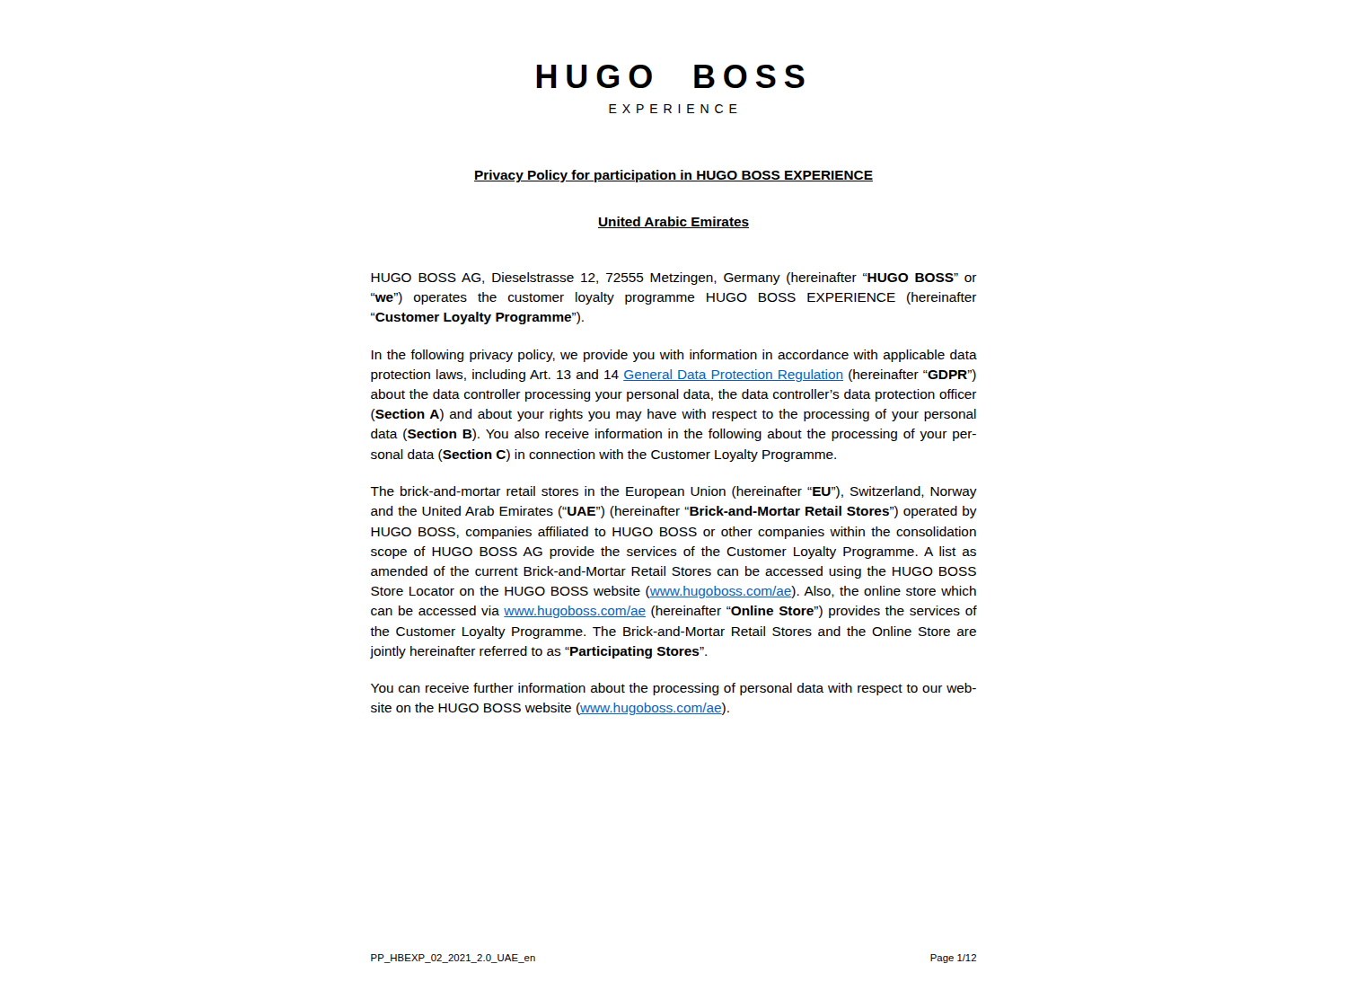HUGO BOSS
EXPERIENCE
Privacy Policy for participation in HUGO BOSS EXPERIENCE
United Arabic Emirates
HUGO BOSS AG, Dieselstrasse 12, 72555 Metzingen, Germany (hereinafter “HUGO BOSS” or “we”) operates the customer loyalty programme HUGO BOSS EXPERIENCE (hereinafter “Customer Loyalty Programme”).
In the following privacy policy, we provide you with information in accordance with applicable data protection laws, including Art. 13 and 14 General Data Protection Regulation (hereinafter “GDPR”) about the data controller processing your personal data, the data controller’s data protection officer (Section A) and about your rights you may have with respect to the processing of your personal data (Section B). You also receive information in the following about the processing of your personal data (Section C) in connection with the Customer Loyalty Programme.
The brick-and-mortar retail stores in the European Union (hereinafter “EU”), Switzerland, Norway and the United Arab Emirates (“UAE”) (hereinafter “Brick-and-Mortar Retail Stores”) operated by HUGO BOSS, companies affiliated to HUGO BOSS or other companies within the consolidation scope of HUGO BOSS AG provide the services of the Customer Loyalty Programme. A list as amended of the current Brick-and-Mortar Retail Stores can be accessed using the HUGO BOSS Store Locator on the HUGO BOSS website (www.hugoboss.com/ae). Also, the online store which can be accessed via www.hugoboss.com/ae (hereinafter “Online Store”) provides the services of the Customer Loyalty Programme. The Brick-and-Mortar Retail Stores and the Online Store are jointly hereinafter referred to as “Participating Stores”.
You can receive further information about the processing of personal data with respect to our website on the HUGO BOSS website (www.hugoboss.com/ae).
PP_HBEXP_02_2021_2.0_UAE_en
Page 1/12